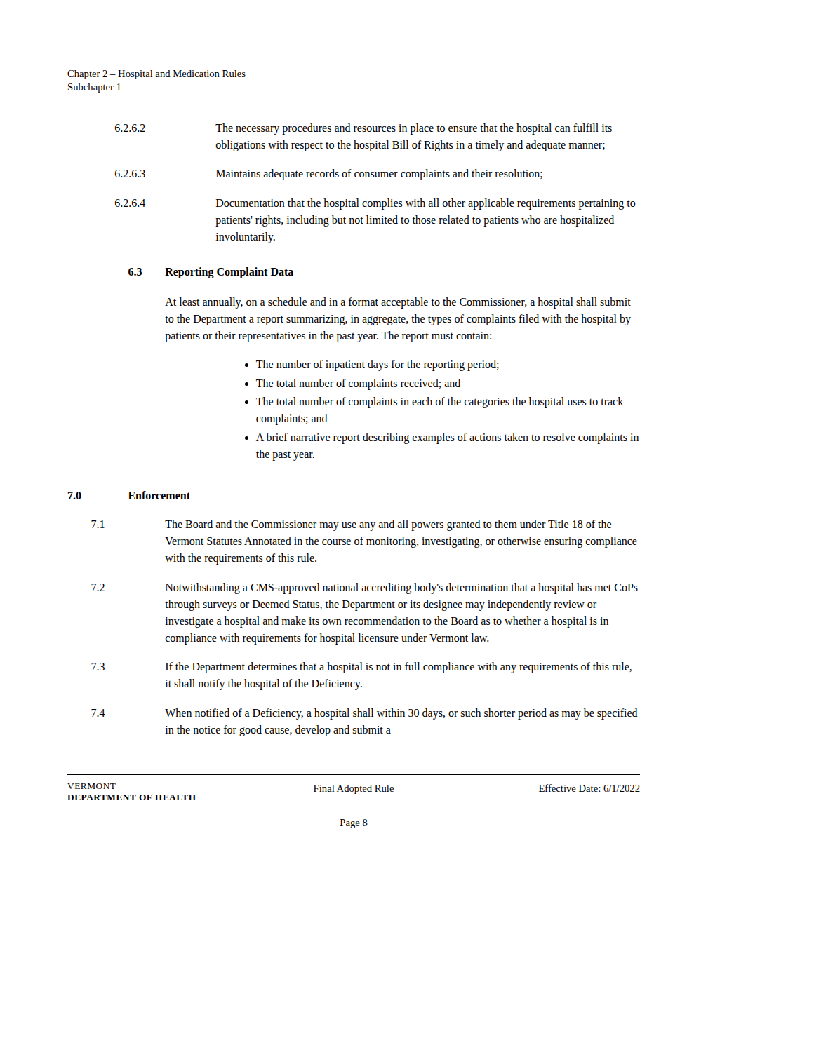Chapter 2 – Hospital and Medication Rules
Subchapter 1
6.2.6.2 The necessary procedures and resources in place to ensure that the hospital can fulfill its obligations with respect to the hospital Bill of Rights in a timely and adequate manner;
6.2.6.3 Maintains adequate records of consumer complaints and their resolution;
6.2.6.4 Documentation that the hospital complies with all other applicable requirements pertaining to patients' rights, including but not limited to those related to patients who are hospitalized involuntarily.
6.3 Reporting Complaint Data
At least annually, on a schedule and in a format acceptable to the Commissioner, a hospital shall submit to the Department a report summarizing, in aggregate, the types of complaints filed with the hospital by patients or their representatives in the past year. The report must contain:
The number of inpatient days for the reporting period;
The total number of complaints received; and
The total number of complaints in each of the categories the hospital uses to track complaints; and
A brief narrative report describing examples of actions taken to resolve complaints in the past year.
7.0 Enforcement
7.1 The Board and the Commissioner may use any and all powers granted to them under Title 18 of the Vermont Statutes Annotated in the course of monitoring, investigating, or otherwise ensuring compliance with the requirements of this rule.
7.2 Notwithstanding a CMS-approved national accrediting body's determination that a hospital has met CoPs through surveys or Deemed Status, the Department or its designee may independently review or investigate a hospital and make its own recommendation to the Board as to whether a hospital is in compliance with requirements for hospital licensure under Vermont law.
7.3 If the Department determines that a hospital is not in full compliance with any requirements of this rule, it shall notify the hospital of the Deficiency.
7.4 When notified of a Deficiency, a hospital shall within 30 days, or such shorter period as may be specified in the notice for good cause, develop and submit a
| VERMONT DEPARTMENT OF HEALTH | Final Adopted Rule | Effective Date: 6/1/2022 |
Page 8